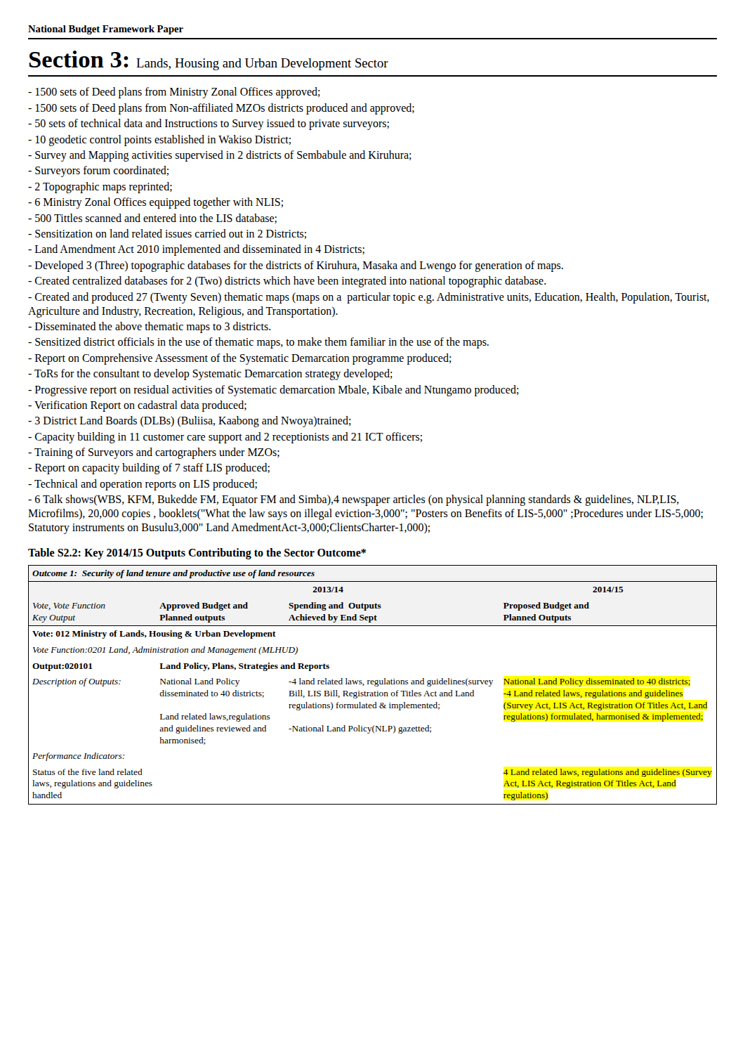National Budget Framework Paper
Section 3: Lands, Housing and Urban Development Sector
1500 sets of Deed plans from Ministry Zonal Offices approved;
1500 sets of Deed plans from Non-affiliated MZOs districts produced and approved;
50 sets of technical data and Instructions to Survey issued to private surveyors;
10 geodetic control points established in Wakiso District;
Survey and Mapping activities supervised in 2 districts of Sembabule and Kiruhura;
Surveyors forum coordinated;
2 Topographic maps reprinted;
6 Ministry Zonal Offices equipped together with NLIS;
500 Tittles scanned and entered into the LIS database;
Sensitization on land related issues carried out in 2 Districts;
Land Amendment Act 2010 implemented and disseminated in 4 Districts;
Developed 3 (Three) topographic databases for the districts of Kiruhura, Masaka and Lwengo for generation of maps.
Created centralized databases for 2 (Two) districts which have been integrated into national topographic database.
Created and produced 27 (Twenty Seven) thematic maps (maps on a particular topic e.g. Administrative units, Education, Health, Population, Tourist, Agriculture and Industry, Recreation, Religious, and Transportation).
Disseminated the above thematic maps to 3 districts.
Sensitized district officials in the use of thematic maps, to make them familiar in the use of the maps.
Report on Comprehensive Assessment of the Systematic Demarcation programme produced;
ToRs for the consultant to develop Systematic Demarcation strategy developed;
Progressive report on residual activities of Systematic demarcation Mbale, Kibale and Ntungamo produced;
Verification Report on cadastral data produced;
3 District Land Boards (DLBs) (Buliisa, Kaabong and Nwoya)trained;
Capacity building in 11 customer care support and 2 receptionists and 21 ICT officers;
Training of Surveyors and cartographers under MZOs;
Report on capacity building of 7 staff LIS produced;
Technical and operation reports on LIS produced;
6 Talk shows(WBS, KFM, Bukedde FM, Equator FM and Simba),4 newspaper articles (on physical planning standards & guidelines, NLP,LIS, Microfilms), 20,000 copies , booklets("What the law says on illegal eviction-3,000"; "Posters on Benefits of LIS-5,000" ;Procedures under LIS-5,000; Statutory instruments on Busulu3,000" Land AmedmentAct-3,000;ClientsCharter-1,000);
Table S2.2: Key 2014/15 Outputs Contributing to the Sector Outcome*
| Outcome 1: Security of land tenure and productive use of land resources |
| | 2013/14 | 2014/15 |
| Vote, Vote Function Key Output | Approved Budget and Planned outputs | Spending and Outputs Achieved by End Sept | Proposed Budget and Planned Outputs |
| Vote: 012 Ministry of Lands, Housing & Urban Development |
| Vote Function:0201 Land, Administration and Management (MLHUD) |
| Output:020101 | Land Policy, Plans, Strategies and Reports |
| Description of Outputs: | National Land Policy disseminated to 40 districts; Land related laws,regulations and guidelines reviewed and harmonised; | -4 land related laws, regulations and guidelines(survey Bill, LIS Bill, Registration of Titles Act and Land regulations) formulated & implemented; -National Land Policy(NLP) gazetted; | National Land Policy disseminated to 40 districts; -4 Land related laws, regulations and guidelines (Survey Act, LIS Act, Registration Of Titles Act, Land regulations) formulated, harmonised & implemented; |
| Performance Indicators: | | | |
| Status of the five land related laws, regulations and guidelines handled | | | 4 Land related laws, regulations and guidelines (Survey Act, LIS Act, Registration Of Titles Act, Land regulations) |